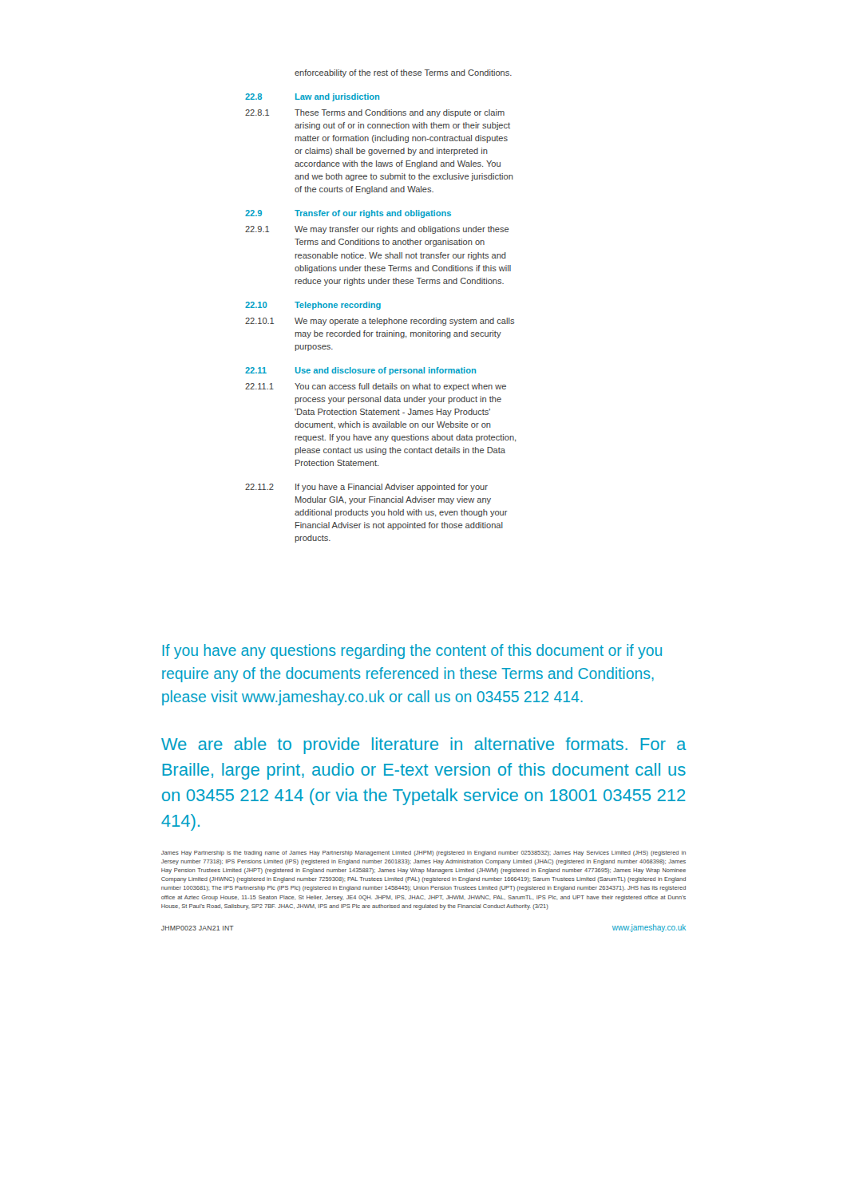enforceability of the rest of these Terms and Conditions.
22.8
Law and jurisdiction
22.8.1
These Terms and Conditions and any dispute or claim arising out of or in connection with them or their subject matter or formation (including non-contractual disputes or claims) shall be governed by and interpreted in accordance with the laws of England and Wales. You and we both agree to submit to the exclusive jurisdiction of the courts of England and Wales.
22.9
Transfer of our rights and obligations
22.9.1
We may transfer our rights and obligations under these Terms and Conditions to another organisation on reasonable notice. We shall not transfer our rights and obligations under these Terms and Conditions if this will reduce your rights under these Terms and Conditions.
22.10
Telephone recording
22.10.1
We may operate a telephone recording system and calls may be recorded for training, monitoring and security purposes.
22.11
Use and disclosure of personal information
22.11.1
You can access full details on what to expect when we process your personal data under your product in the 'Data Protection Statement - James Hay Products' document, which is available on our Website or on request. If you have any questions about data protection, please contact us using the contact details in the Data Protection Statement.
22.11.2
If you have a Financial Adviser appointed for your Modular GIA, your Financial Adviser may view any additional products you hold with us, even though your Financial Adviser is not appointed for those additional products.
If you have any questions regarding the content of this document or if you require any of the documents referenced in these Terms and Conditions, please visit www.jameshay.co.uk or call us on 03455 212 414.
We are able to provide literature in alternative formats. For a Braille, large print, audio or E-text version of this document call us on 03455 212 414 (or via the Typetalk service on 18001 03455 212 414).
James Hay Partnership is the trading name of James Hay Partnership Management Limited (JHPM) (registered in England number 02538532); James Hay Services Limited (JHS) (registered in Jersey number 77318); IPS Pensions Limited (IPS) (registered in England number 2601833); James Hay Administration Company Limited (JHAC) (registered in England number 4068398); James Hay Pension Trustees Limited (JHPT) (registered in England number 1435887); James Hay Wrap Managers Limited (JHWM) (registered in England number 4773695); James Hay Wrap Nominee Company Limited (JHWNC) (registered in England number 7259308); PAL Trustees Limited (PAL) (registered in England number 1666419); Sarum Trustees Limited (SarumTL) (registered in England number 1003681); The IPS Partnership Plc (IPS Plc) (registered in England number 1458445); Union Pension Trustees Limited (UPT) (registered in England number 2634371). JHS has its registered office at Aztec Group House, 11-15 Seaton Place, St Helier, Jersey, JE4 0QH. JHPM, IPS, JHAC, JHPT, JHWM, JHWNC, PAL, SarumTL, IPS Plc, and UPT have their registered office at Dunn's House, St Paul's Road, Salisbury, SP2 7BF. JHAC, JHWM, IPS and IPS Plc are authorised and regulated by the Financial Conduct Authority. (3/21)
JHMP0023 JAN21 INT
www.jameshay.co.uk